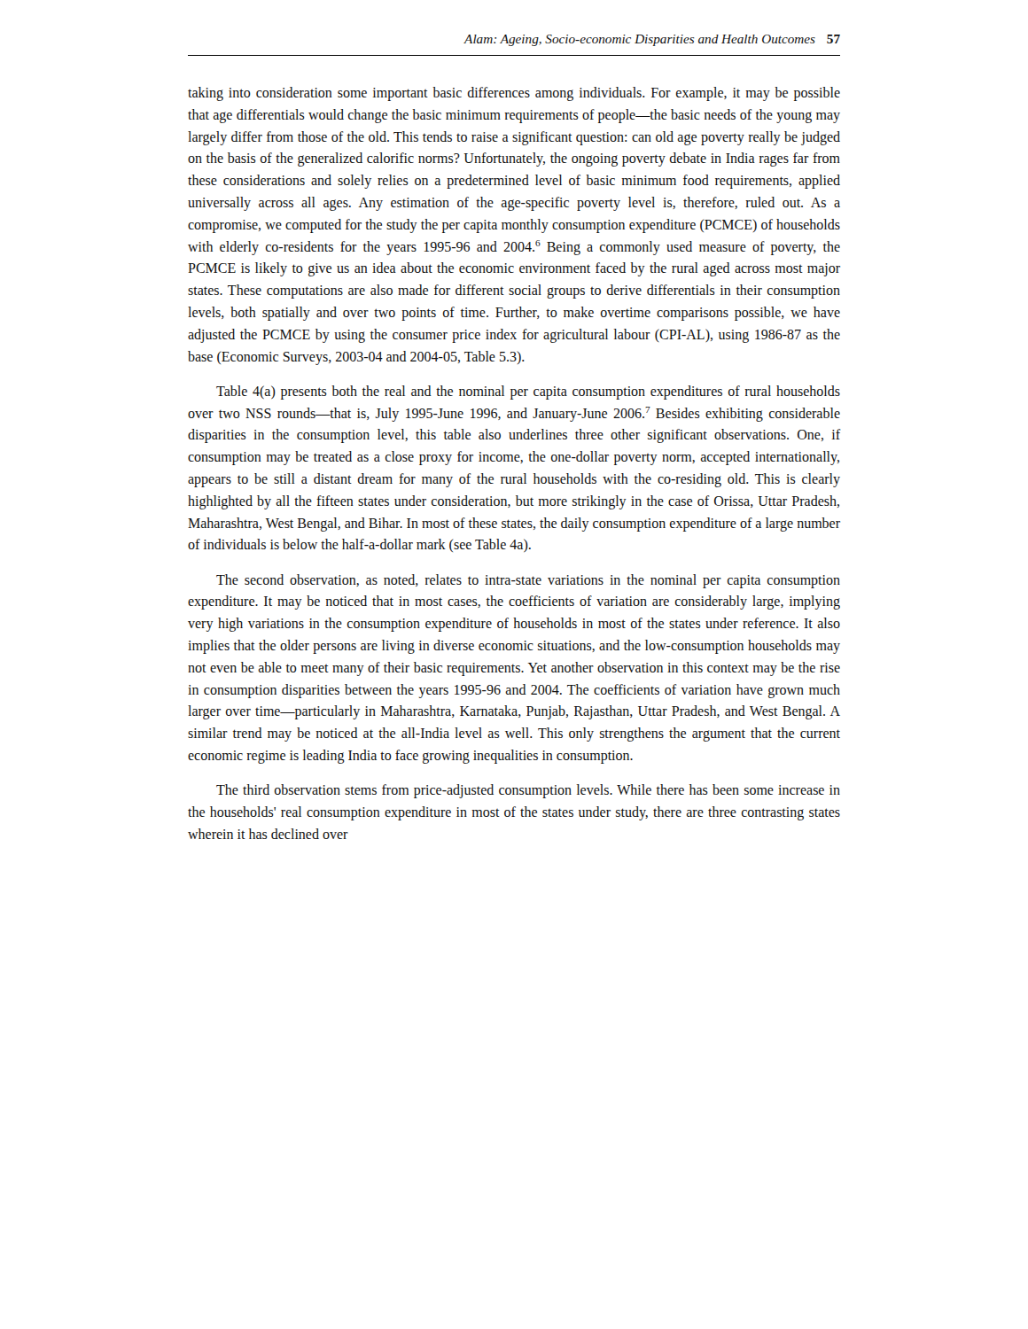Alam: Ageing, Socio-economic Disparities and Health Outcomes 57
taking into consideration some important basic differences among individuals. For example, it may be possible that age differentials would change the basic minimum requirements of people—the basic needs of the young may largely differ from those of the old. This tends to raise a significant question: can old age poverty really be judged on the basis of the generalized calorific norms? Unfortunately, the ongoing poverty debate in India rages far from these considerations and solely relies on a predetermined level of basic minimum food requirements, applied universally across all ages. Any estimation of the age-specific poverty level is, therefore, ruled out. As a compromise, we computed for the study the per capita monthly consumption expenditure (PCMCE) of households with elderly co-residents for the years 1995-96 and 2004.6 Being a commonly used measure of poverty, the PCMCE is likely to give us an idea about the economic environment faced by the rural aged across most major states. These computations are also made for different social groups to derive differentials in their consumption levels, both spatially and over two points of time. Further, to make overtime comparisons possible, we have adjusted the PCMCE by using the consumer price index for agricultural labour (CPI-AL), using 1986-87 as the base (Economic Surveys, 2003-04 and 2004-05, Table 5.3).
Table 4(a) presents both the real and the nominal per capita consumption expenditures of rural households over two NSS rounds—that is, July 1995-June 1996, and January-June 2006.7 Besides exhibiting considerable disparities in the consumption level, this table also underlines three other significant observations. One, if consumption may be treated as a close proxy for income, the one-dollar poverty norm, accepted internationally, appears to be still a distant dream for many of the rural households with the co-residing old. This is clearly highlighted by all the fifteen states under consideration, but more strikingly in the case of Orissa, Uttar Pradesh, Maharashtra, West Bengal, and Bihar. In most of these states, the daily consumption expenditure of a large number of individuals is below the half-a-dollar mark (see Table 4a).
The second observation, as noted, relates to intra-state variations in the nominal per capita consumption expenditure. It may be noticed that in most cases, the coefficients of variation are considerably large, implying very high variations in the consumption expenditure of households in most of the states under reference. It also implies that the older persons are living in diverse economic situations, and the low-consumption households may not even be able to meet many of their basic requirements. Yet another observation in this context may be the rise in consumption disparities between the years 1995-96 and 2004. The coefficients of variation have grown much larger over time—particularly in Maharashtra, Karnataka, Punjab, Rajasthan, Uttar Pradesh, and West Bengal. A similar trend may be noticed at the all-India level as well. This only strengthens the argument that the current economic regime is leading India to face growing inequalities in consumption.
The third observation stems from price-adjusted consumption levels. While there has been some increase in the households' real consumption expenditure in most of the states under study, there are three contrasting states wherein it has declined over